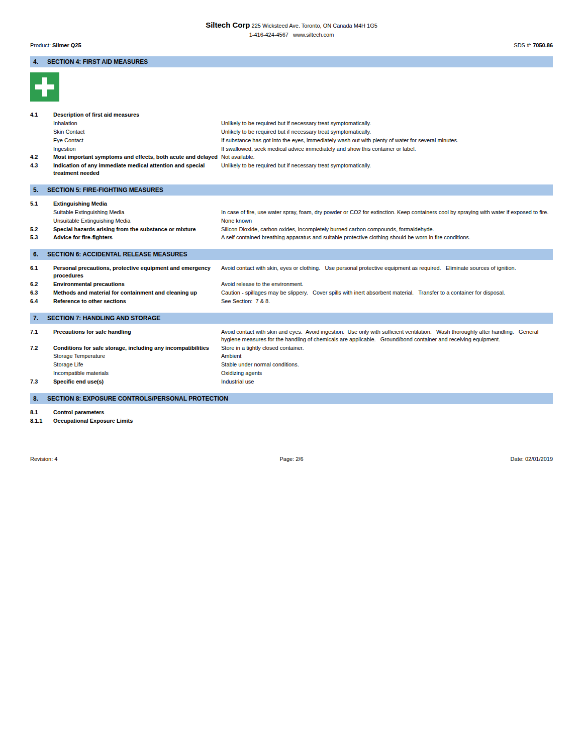Siltech Corp 225 Wicksteed Ave. Toronto, ON Canada M4H 1G5
1-416-424-4567 www.siltech.com
Product: Silmer Q25
SDS #: 7050.86
4. SECTION 4: FIRST AID MEASURES
| 4.1 | Description of first aid measures | |
| | Inhalation | Unlikely to be required but if necessary treat symptomatically. |
| | Skin Contact | Unlikely to be required but if necessary treat symptomatically. |
| | Eye Contact | If substance has got into the eyes, immediately wash out with plenty of water for several minutes. |
| | Ingestion | If swallowed, seek medical advice immediately and show this container or label. |
| 4.2 | Most important symptoms and effects, both acute and delayed | Not available. |
| 4.3 | Indication of any immediate medical attention and special treatment needed | Unlikely to be required but if necessary treat symptomatically. |
5. SECTION 5: FIRE-FIGHTING MEASURES
| 5.1 | Extinguishing Media | |
| | Suitable Extinguishing Media | In case of fire, use water spray, foam, dry powder or CO2 for extinction. Keep containers cool by spraying with water if exposed to fire. |
| | Unsuitable Extinguishing Media | None known |
| 5.2 | Special hazards arising from the substance or mixture | Silicon Dioxide, carbon oxides, incompletely burned carbon compounds, formaldehyde. |
| 5.3 | Advice for fire-fighters | A self contained breathing apparatus and suitable protective clothing should be worn in fire conditions. |
6. SECTION 6: ACCIDENTAL RELEASE MEASURES
| 6.1 | Personal precautions, protective equipment and emergency procedures | Avoid contact with skin, eyes or clothing. Use personal protective equipment as required. Eliminate sources of ignition. |
| 6.2 | Environmental precautions | Avoid release to the environment. |
| 6.3 | Methods and material for containment and cleaning up | Caution - spillages may be slippery. Cover spills with inert absorbent material. Transfer to a container for disposal. |
| 6.4 | Reference to other sections | See Section: 7 & 8. |
7. SECTION 7: HANDLING AND STORAGE
| 7.1 | Precautions for safe handling | Avoid contact with skin and eyes. Avoid ingestion. Use only with sufficient ventilation. Wash thoroughly after handling. General hygiene measures for the handling of chemicals are applicable. Ground/bond container and receiving equipment. |
| 7.2 | Conditions for safe storage, including any incompatibilities | Store in a tightly closed container. |
| | Storage Temperature | Ambient |
| | Storage Life | Stable under normal conditions. |
| | Incompatible materials | Oxidizing agents |
| 7.3 | Specific end use(s) | Industrial use |
8. SECTION 8: EXPOSURE CONTROLS/PERSONAL PROTECTION
| 8.1 | Control parameters | |
| 8.1.1 | Occupational Exposure Limits | |
Revision: 4
Page: 2/6
Date: 02/01/2019